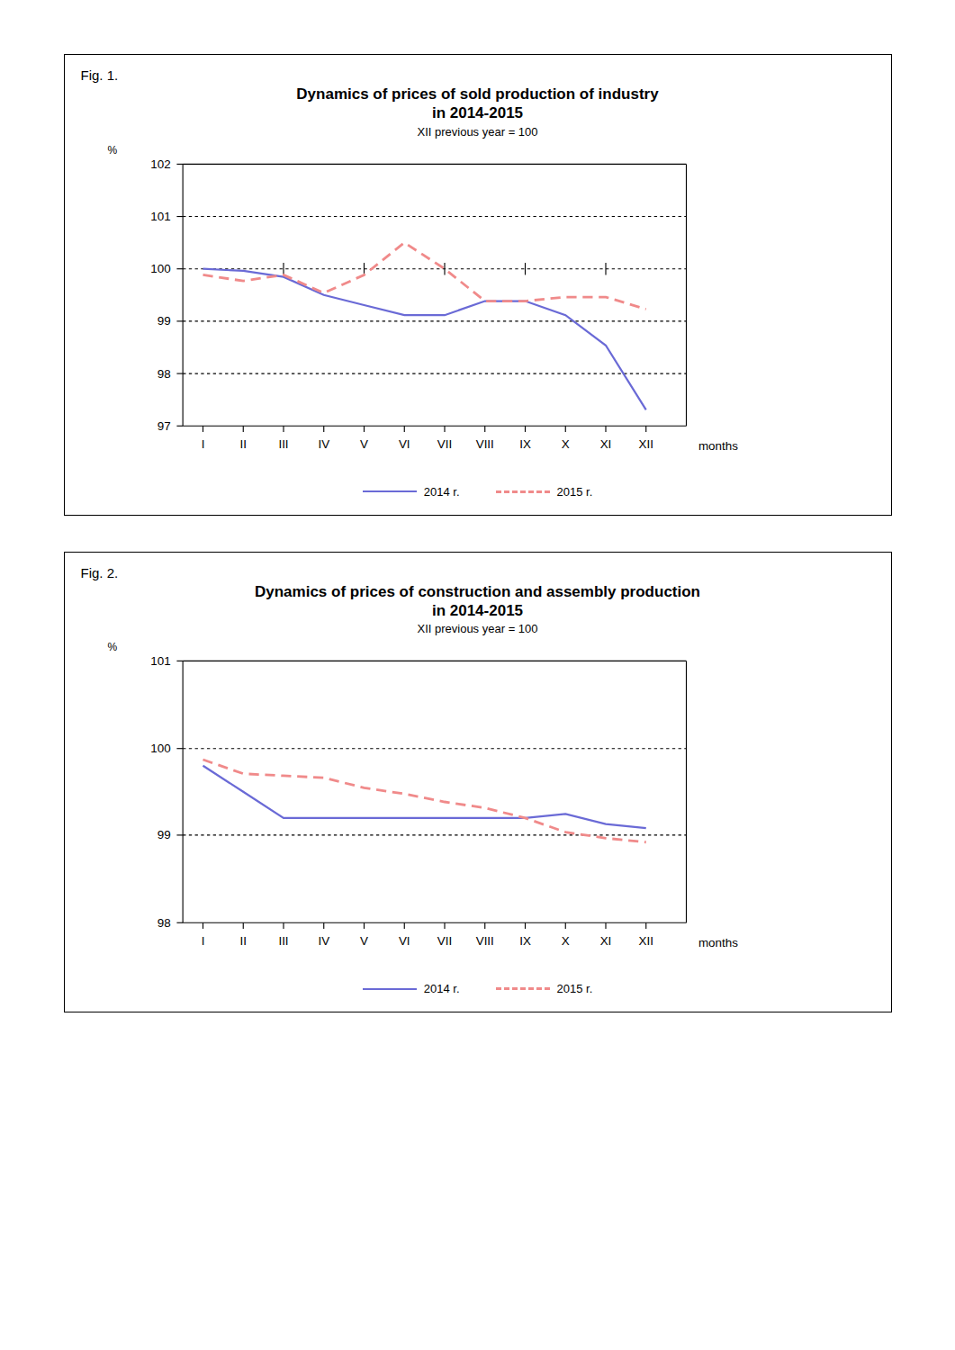Fig. 1.
Dynamics of prices of sold production of industry
in 2014-2015
XII previous year = 100
% 102 101 100 99 98 97 I II III IV V VI VII VIII IX X XI XII months
2014 r. 2015 r.
Fig. 2.
Dynamics of prices of construction and assembly production
in 2014-2015
XII previous year = 100
% 101 100 99 98 I II III IV V VI VII VIII IX X XI XII months
2014 r. 2015 r.